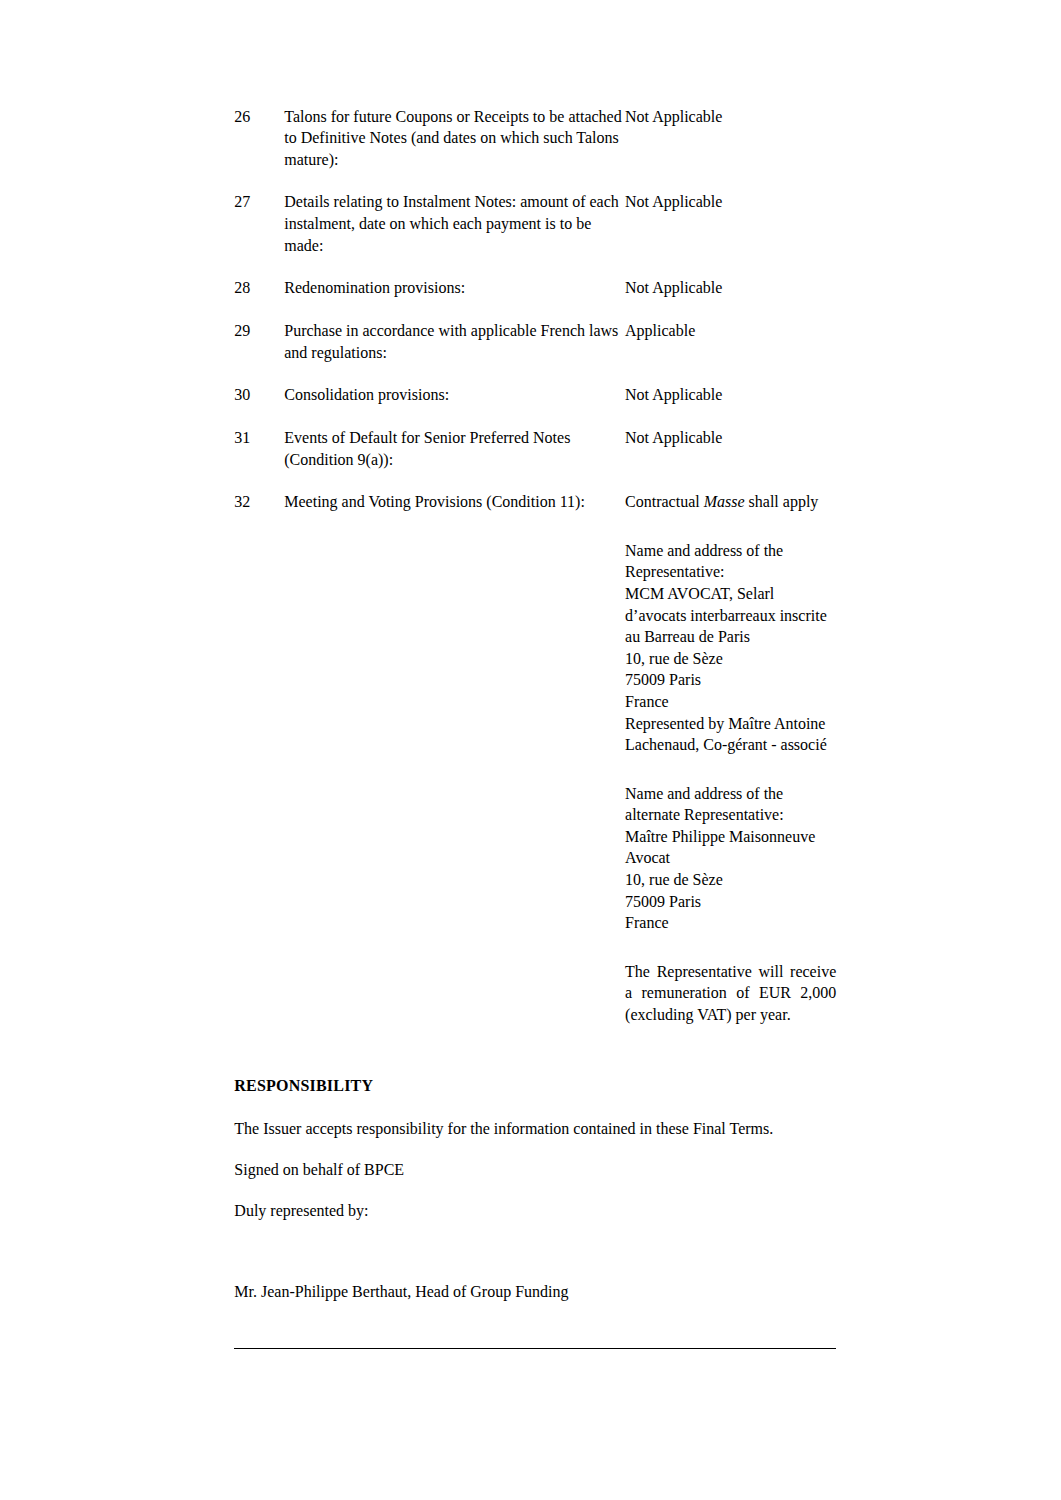| 26 | Talons for future Coupons or Receipts to be attached to Definitive Notes (and dates on which such Talons mature): | Not Applicable |
| 27 | Details relating to Instalment Notes: amount of each instalment, date on which each payment is to be made: | Not Applicable |
| 28 | Redenomination provisions: | Not Applicable |
| 29 | Purchase in accordance with applicable French laws and regulations: | Applicable |
| 30 | Consolidation provisions: | Not Applicable |
| 31 | Events of Default for Senior Preferred Notes (Condition 9(a)): | Not Applicable |
| 32 | Meeting and Voting Provisions (Condition 11): | Contractual Masse shall apply Name and address of the Representative: MCM AVOCAT, Selarl d’avocats interbarreaux inscrite au Barreau de Paris 10, rue de Sèze 75009 Paris France Represented by Maître Antoine Lachenaud, Co-gérant - associé Name and address of the alternate Representative: Maître Philippe Maisonneuve Avocat 10, rue de Sèze 75009 Paris France The Representative will receive a remuneration of EUR 2,000 (excluding VAT) per year. |
RESPONSIBILITY
The Issuer accepts responsibility for the information contained in these Final Terms.
Signed on behalf of BPCE
Duly represented by:
Mr. Jean-Philippe Berthaut, Head of Group Funding